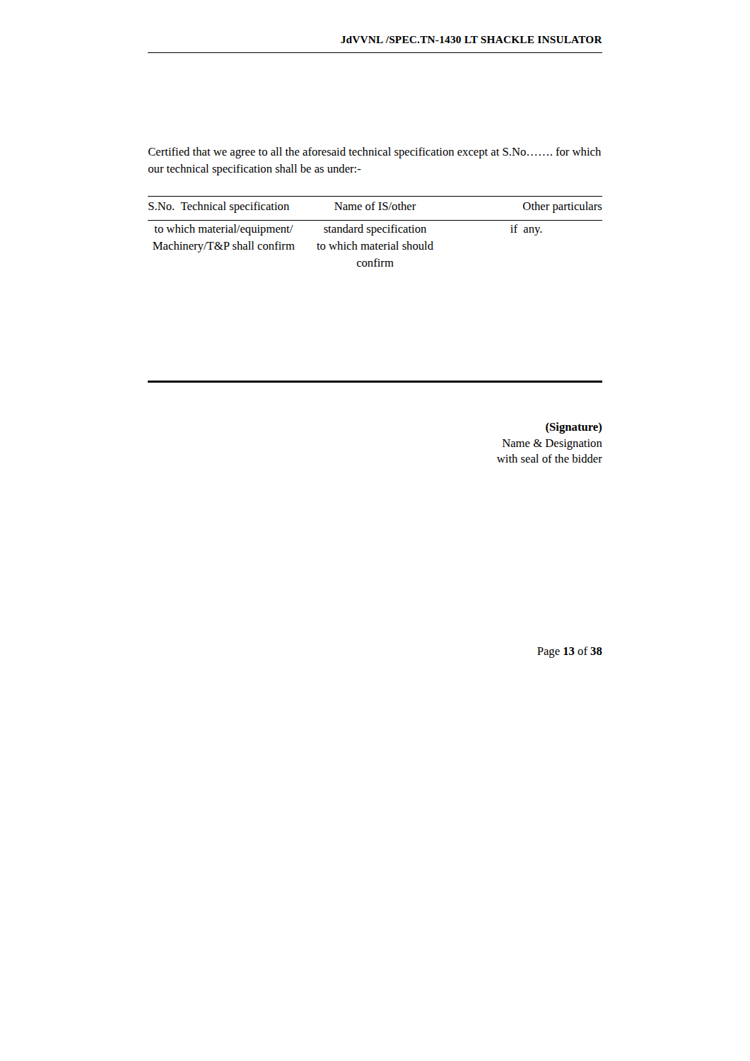JdVVNL /SPEC.TN-1430 LT SHACKLE INSULATOR
Certified that we agree to all the aforesaid technical specification except at S.No……. for which our technical specification shall be as under:-
| S.No. Technical specification | Name of IS/other | Other particulars |
| --- | --- | --- |
| to which material/equipment/ Machinery/T&P shall confirm | standard specification to which material should confirm | if any. |
(Signature)
Name & Designation
with seal of the bidder
Page 13 of 38